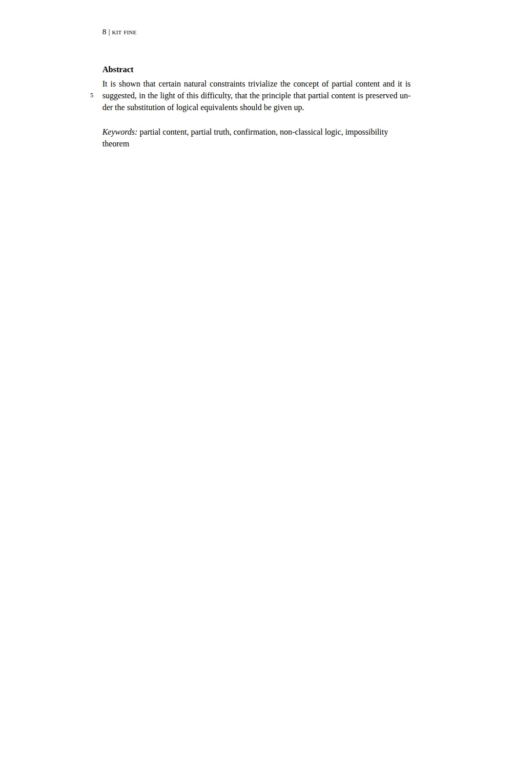8 | Kit Fine
5
Abstract
It is shown that certain natural constraints trivialize the concept of partial content and it is suggested, in the light of this difficulty, that the principle that partial content is preserved under the substitution of logical equivalents should be given up.
Keywords: partial content, partial truth, confirmation, non-classical logic, impossibility theorem